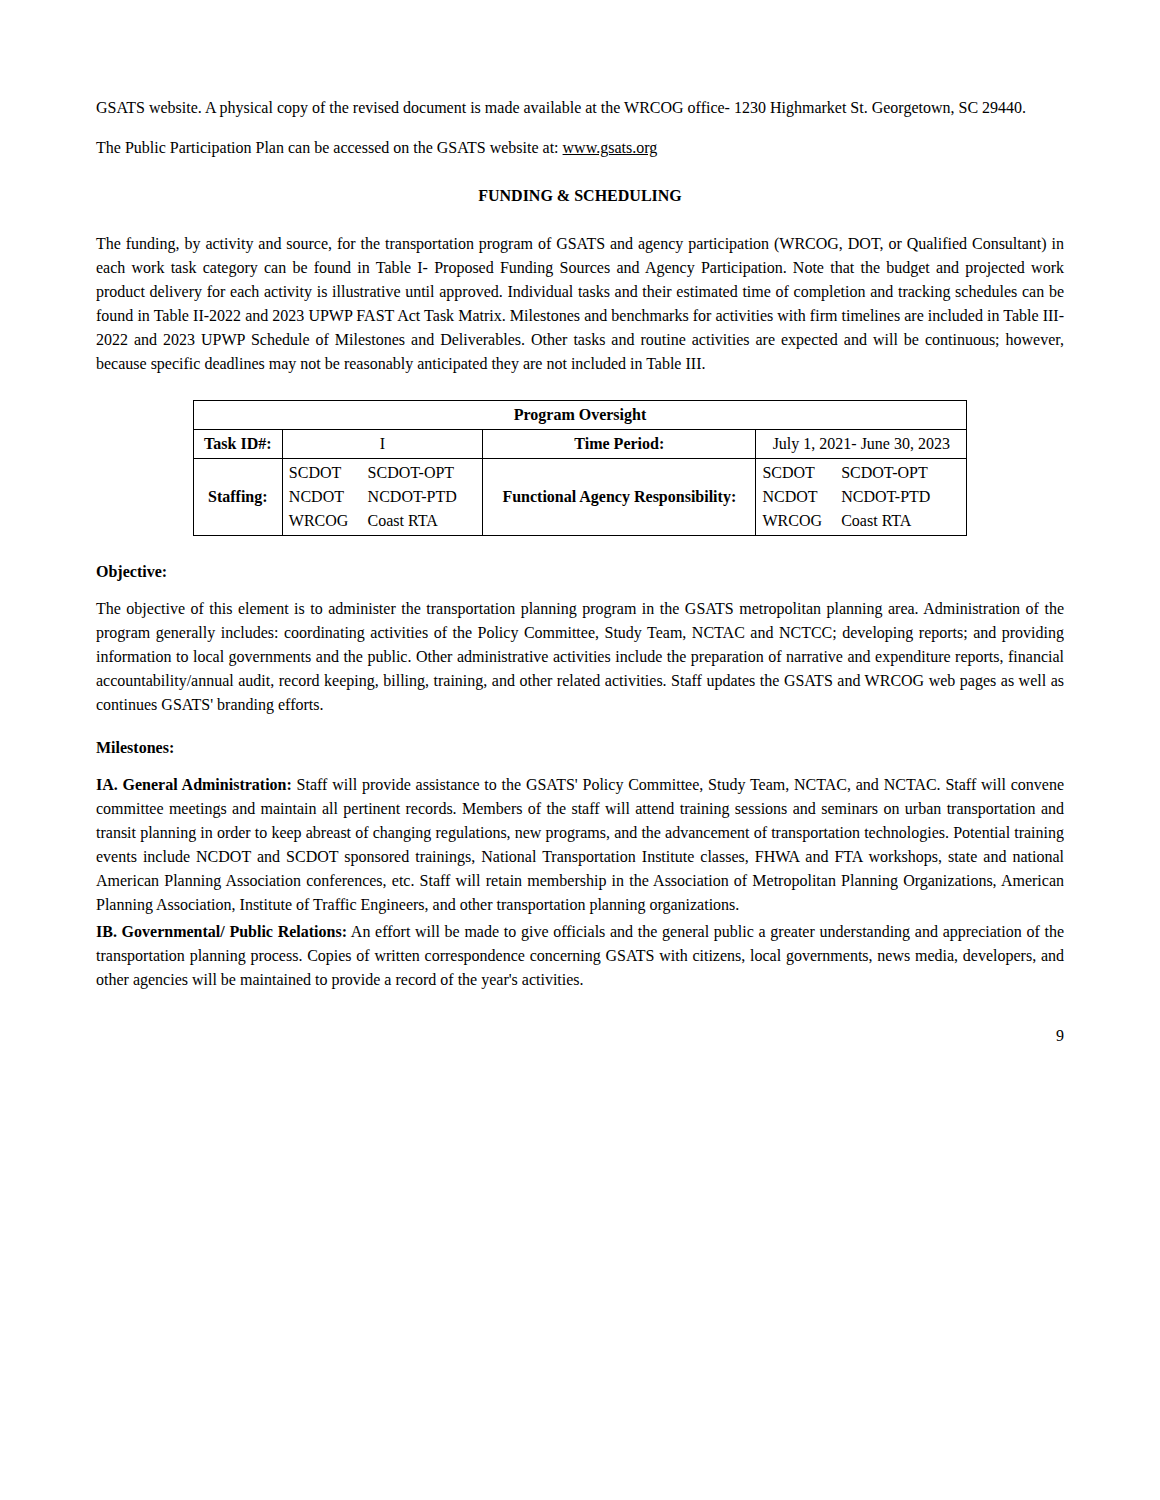GSATS website. A physical copy of the revised document is made available at the WRCOG office- 1230 Highmarket St. Georgetown, SC 29440.
The Public Participation Plan can be accessed on the GSATS website at: www.gsats.org
FUNDING & SCHEDULING
The funding, by activity and source, for the transportation program of GSATS and agency participation (WRCOG, DOT, or Qualified Consultant) in each work task category can be found in Table I- Proposed Funding Sources and Agency Participation. Note that the budget and projected work product delivery for each activity is illustrative until approved. Individual tasks and their estimated time of completion and tracking schedules can be found in Table II-2022 and 2023 UPWP FAST Act Task Matrix. Milestones and benchmarks for activities with firm timelines are included in Table III- 2022 and 2023 UPWP Schedule of Milestones and Deliverables. Other tasks and routine activities are expected and will be continuous; however, because specific deadlines may not be reasonably anticipated they are not included in Table III.
| Program Oversight |
| Task ID#: | I | Time Period: | July 1, 2021- June 30, 2023 |
| Staffing: | SCDOT SCDOT-OPT NCDOT NCDOT-PTD WRCOG Coast RTA | Functional Agency Responsibility: | SCDOT SCDOT-OPT NCDOT NCDOT-PTD WRCOG Coast RTA |
Objective:
The objective of this element is to administer the transportation planning program in the GSATS metropolitan planning area. Administration of the program generally includes: coordinating activities of the Policy Committee, Study Team, NCTAC and NCTCC; developing reports; and providing information to local governments and the public. Other administrative activities include the preparation of narrative and expenditure reports, financial accountability/annual audit, record keeping, billing, training, and other related activities. Staff updates the GSATS and WRCOG web pages as well as continues GSATS' branding efforts.
Milestones:
IA. General Administration: Staff will provide assistance to the GSATS' Policy Committee, Study Team, NCTAC, and NCTAC. Staff will convene committee meetings and maintain all pertinent records. Members of the staff will attend training sessions and seminars on urban transportation and transit planning in order to keep abreast of changing regulations, new programs, and the advancement of transportation technologies. Potential training events include NCDOT and SCDOT sponsored trainings, National Transportation Institute classes, FHWA and FTA workshops, state and national American Planning Association conferences, etc. Staff will retain membership in the Association of Metropolitan Planning Organizations, American Planning Association, Institute of Traffic Engineers, and other transportation planning organizations.
IB. Governmental/ Public Relations: An effort will be made to give officials and the general public a greater understanding and appreciation of the transportation planning process. Copies of written correspondence concerning GSATS with citizens, local governments, news media, developers, and other agencies will be maintained to provide a record of the year's activities.
9